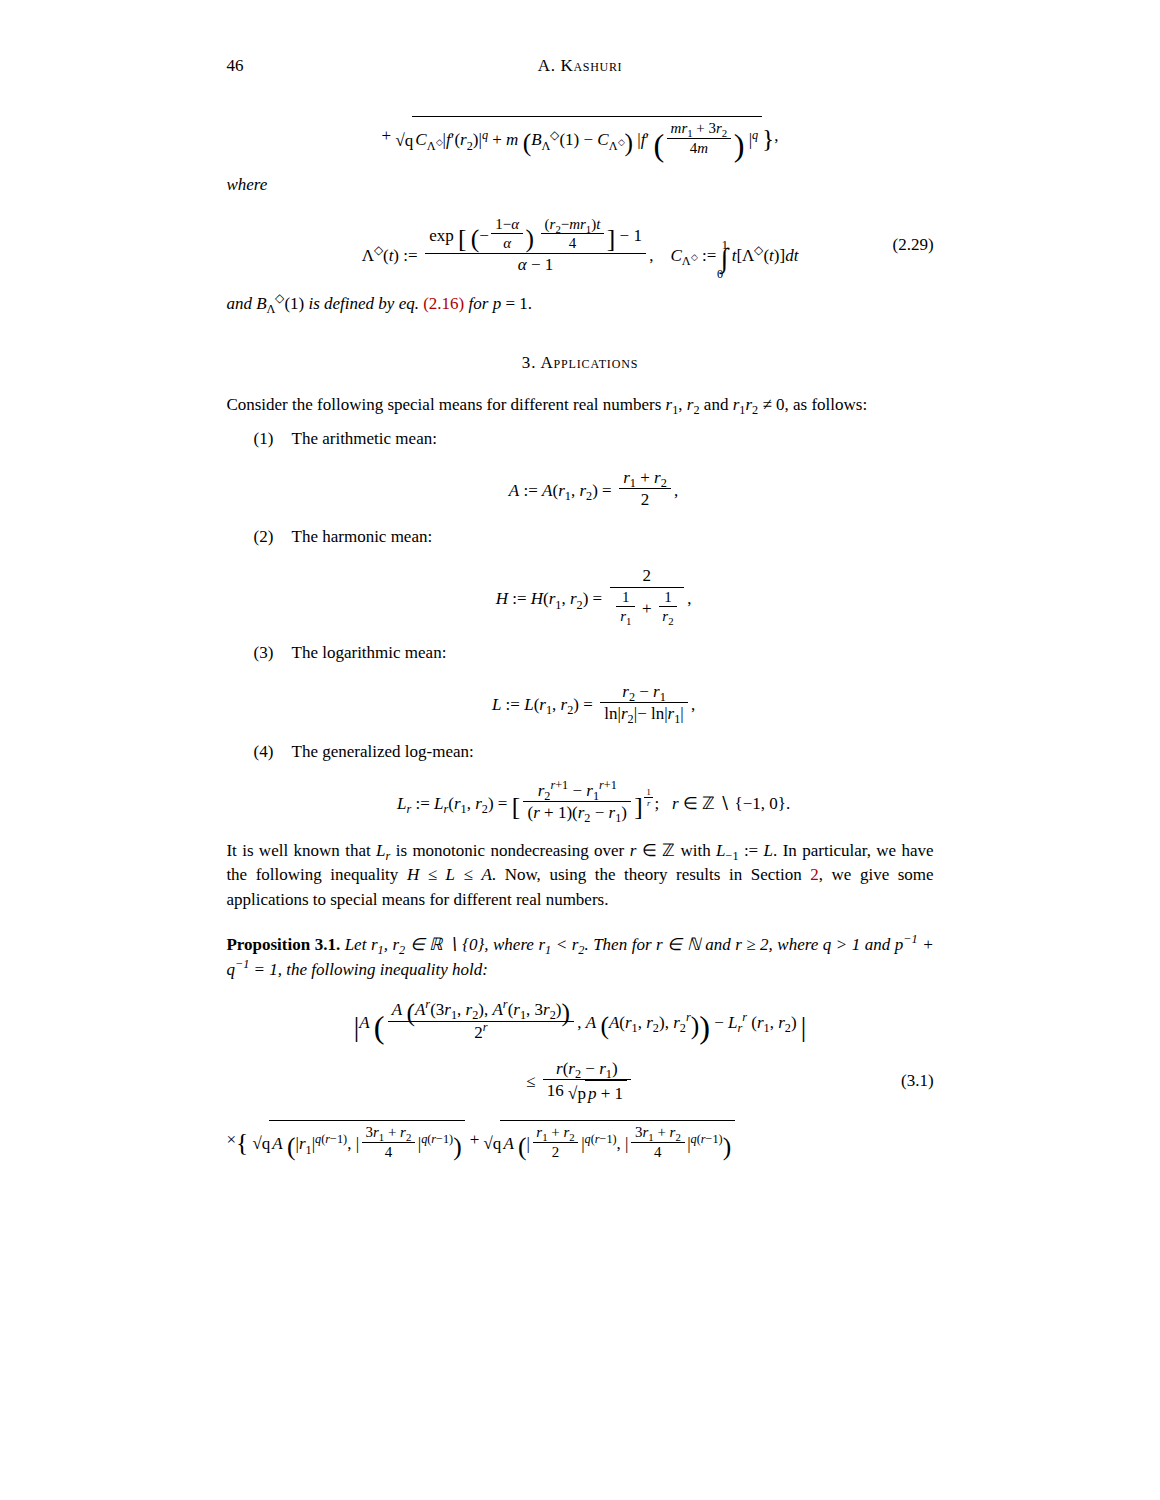46 A. Kashuri
+ √q CΛ◇|f′(r2)|q + m (BΛ◇(1) − CΛ◇) |f′ (mr1 + 3r24m) |q},
where
Λ◇(t) := exp [ (−1−α α) (r2−mr1)t 4] − 1 α − 1, CΛ◇ := ∫01 t[Λ◇(t)]dt (2.29)
and BΛ◇(1) is defined by eq. (2.16) for p = 1.
3. Applications
Consider the following special means for different real numbers r1, r2 and r1r2 ≠ 0, as follows:
(1) The arithmetic mean:
A := A(r1, r2) = r1 + r22,
(2) The harmonic mean:
H := H(r1, r2) = 21 r1 + 1 r2,
(3) The logarithmic mean:
L := L(r1, r2) = r2 − r1 ln|r2|− ln|r1|,
(4) The generalized log-mean:
Lr := Lr(r1, r2) = [r2r+1 − r1r+1(r + 1)(r2 − r1)]1 r; r ∈ ℤ ∖ {−1, 0}.
It is well known that Lr is monotonic nondecreasing over r ∈ ℤ with L−1 := L. In particular, we have the following inequality H ≤ L ≤ A. Now, using the theory results in Section 2, we give some applications to special means for different real numbers.
Proposition 3.1. Let r1, r2 ∈ ℝ ∖ {0}, where r1 < r2. Then for r ∈ ℕ and r ≥ 2, where q > 1 and p−1 + q−1 = 1, the following inequality hold:
|A (A (Ar(3r1, r2), Ar(r1, 3r2)) 2r, A (A(r1, r2), r2r)) − Lrr (r1, r2) |
≤ r(r2 − r1) 16 √p p + 1 (3.1)
×{ √q A (|r1|q(r−1), |3r1 + r24|q(r−1)) + √q A (|r1 + r22|q(r−1), |3r1 + r24|q(r−1))